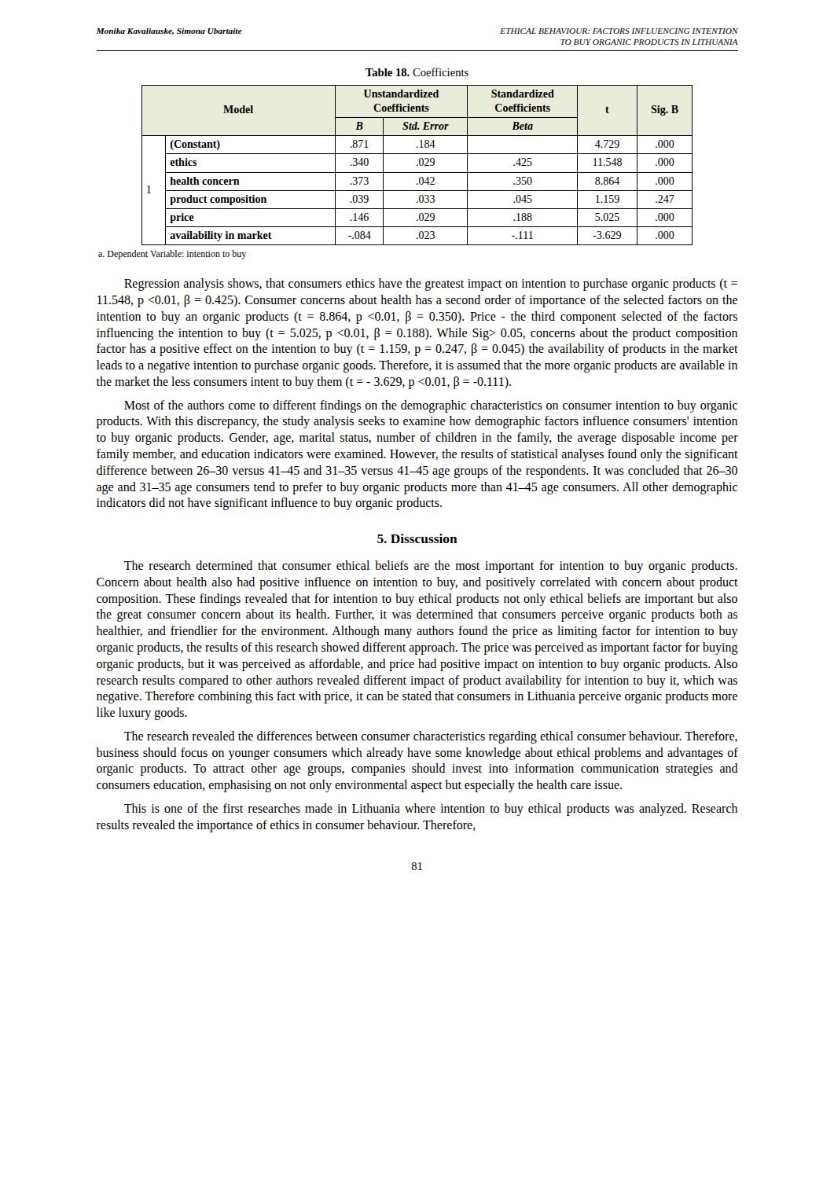Monika Kavaliauske, Simona Ubartaite
Ethical behaviour: factors influencing intention
to buy organic products in Lithuania
Table 18. Coefficients
| Model | Unstandardized Coefficients | Standardized Coefficients | t | Sig. B |
| --- | --- | --- | --- | --- |
| B | Std. Error | Beta |
| 1 | (Constant) | .871 | .184 | | 4.729 | .000 |
| ethics | .340 | .029 | .425 | 11.548 | .000 |
| health concern | .373 | .042 | .350 | 8.864 | .000 |
| product composition | .039 | .033 | .045 | 1.159 | .247 |
| price | .146 | .029 | .188 | 5.025 | .000 |
| availability in market | -.084 | .023 | -.111 | -3.629 | .000 |
a. Dependent Variable: intention to buy
Regression analysis shows, that consumers ethics have the greatest impact on intention to purchase organic products (t = 11.548, p <0.01, β = 0.425). Consumer concerns about health has a second order of importance of the selected factors on the intention to buy an organic products (t = 8.864, p <0.01, β = 0.350). Price - the third component selected of the factors influencing the intention to buy (t = 5.025, p <0.01, β = 0.188). While Sig> 0.05, concerns about the product composition factor has a positive effect on the intention to buy (t = 1.159, p = 0.247, β = 0.045) the availability of products in the market leads to a negative intention to purchase organic goods. Therefore, it is assumed that the more organic products are available in the market the less consumers intent to buy them (t = - 3.629, p <0.01, β = -0.111).
Most of the authors come to different findings on the demographic characteristics on consumer intention to buy organic products. With this discrepancy, the study analysis seeks to examine how demographic factors influence consumers' intention to buy organic products. Gender, age, marital status, number of children in the family, the average disposable income per family member, and education indicators were examined. However, the results of statistical analyses found only the significant difference between 26–30 versus 41–45 and 31–35 versus 41–45 age groups of the respondents. It was concluded that 26–30 age and 31–35 age consumers tend to prefer to buy organic products more than 41–45 age consumers. All other demographic indicators did not have significant influence to buy organic products.
5. Disscussion
The research determined that consumer ethical beliefs are the most important for intention to buy organic products. Concern about health also had positive influence on intention to buy, and positively correlated with concern about product composition. These findings revealed that for intention to buy ethical products not only ethical beliefs are important but also the great consumer concern about its health. Further, it was determined that consumers perceive organic products both as healthier, and friendlier for the environment. Although many authors found the price as limiting factor for intention to buy organic products, the results of this research showed different approach. The price was perceived as important factor for buying organic products, but it was perceived as affordable, and price had positive impact on intention to buy organic products. Also research results compared to other authors revealed different impact of product availability for intention to buy it, which was negative. Therefore combining this fact with price, it can be stated that consumers in Lithuania perceive organic products more like luxury goods.
The research revealed the differences between consumer characteristics regarding ethical consumer behaviour. Therefore, business should focus on younger consumers which already have some knowledge about ethical problems and advantages of organic products. To attract other age groups, companies should invest into information communication strategies and consumers education, emphasising on not only environmental aspect but especially the health care issue.
This is one of the first researches made in Lithuania where intention to buy ethical products was analyzed. Research results revealed the importance of ethics in consumer behaviour. Therefore,
81